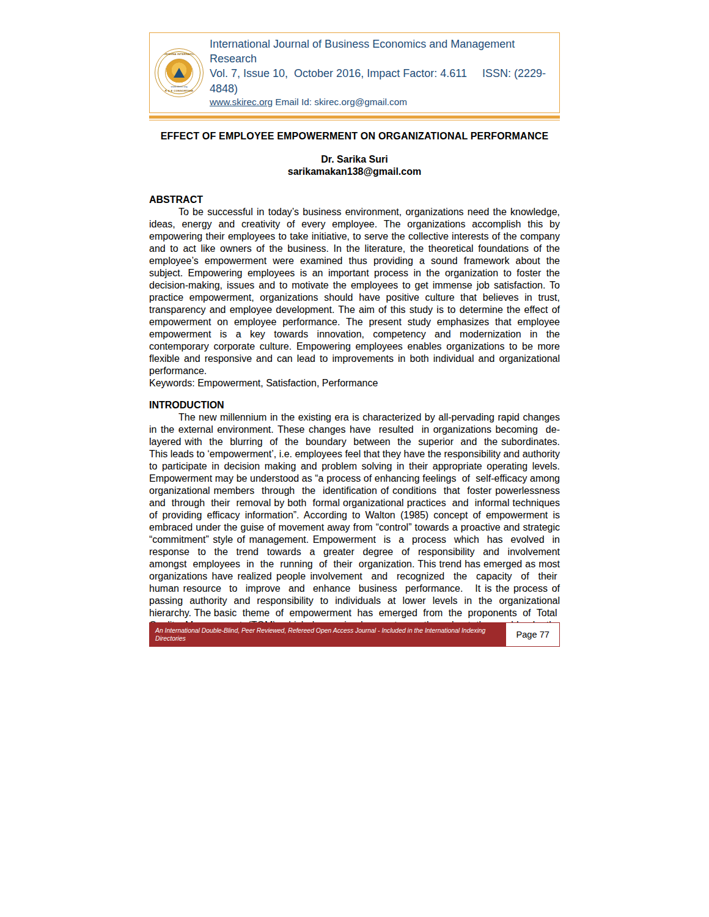SRI KRISHNA INTERNATIONAL
www.skirec.org
R & E CONSORTIUM
International Journal of Business Economics and Management Research
Vol. 7, Issue 10, October 2016, Impact Factor: 4.611 ISSN: (2229-4848)
www.skirec.org Email Id: skirec.org@gmail.com
EFFECT OF EMPLOYEE EMPOWERMENT ON ORGANIZATIONAL PERFORMANCE
Dr. Sarika Suri
sarikamakan138@gmail.com
ABSTRACT
To be successful in today’s business environment, organizations need the knowledge, ideas, energy and creativity of every employee. The organizations accomplish this by empowering their employees to take initiative, to serve the collective interests of the company and to act like owners of the business. In the literature, the theoretical foundations of the employee’s empowerment were examined thus providing a sound framework about the subject. Empowering employees is an important process in the organization to foster the decision-making, issues and to motivate the employees to get immense job satisfaction. To practice empowerment, organizations should have positive culture that believes in trust, transparency and employee development. The aim of this study is to determine the effect of empowerment on employee performance. The present study emphasizes that employee empowerment is a key towards innovation, competency and modernization in the contemporary corporate culture. Empowering employees enables organizations to be more flexible and responsive and can lead to improvements in both individual and organizational performance.
Keywords: Empowerment, Satisfaction, Performance
INTRODUCTION
The new millennium in the existing era is characterized by all-pervading rapid changes in the external environment. These changes have resulted in organizations becoming de-layered with the blurring of the boundary between the superior and the subordinates. This leads to ‘empowerment’, i.e. employees feel that they have the responsibility and authority to participate in decision making and problem solving in their appropriate operating levels. Empowerment may be understood as “a process of enhancing feelings of self-efficacy among organizational members through the identification of conditions that foster powerlessness and through their removal by both formal organizational practices and informal techniques of providing efficacy information”. According to Walton (1985) concept of empowerment is embraced under the guise of movement away from “control” towards a proactive and strategic “commitment” style of management. Empowerment is a process which has evolved in response to the trend towards a greater degree of responsibility and involvement amongst employees in the running of their organization. This trend has emerged as most organizations have realized people involvement and recognized the capacity of their human resource to improve and enhance business performance. It is the process of passing authority and responsibility to individuals at lower levels in the organizational hierarchy. The basic theme of empowerment has emerged from the proponents of Total Quality Management (TQM) which has gained acceptance throughout the world. In the context of
An International Double-Blind, Peer Reviewed, Refereed Open Access Journal - Included in the International Indexing Directories
Page 77